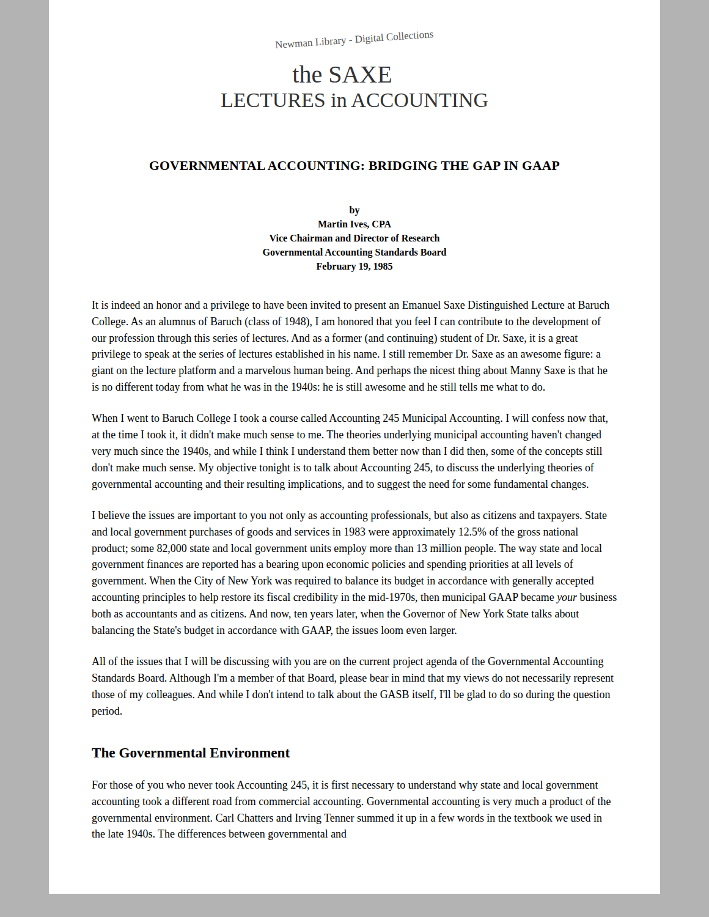GOVERNMENTAL ACCOUNTING: BRIDGING THE GAP IN GAAP
by
Martin Ives, CPA
Vice Chairman and Director of Research
Governmental Accounting Standards Board
February 19, 1985
It is indeed an honor and a privilege to have been invited to present an Emanuel Saxe Distinguished Lecture at Baruch College. As an alumnus of Baruch (class of 1948), I am honored that you feel I can contribute to the development of our profession through this series of lectures. And as a former (and continuing) student of Dr. Saxe, it is a great privilege to speak at the series of lectures established in his name. I still remember Dr. Saxe as an awesome figure: a giant on the lecture platform and a marvelous human being. And perhaps the nicest thing about Manny Saxe is that he is no different today from what he was in the 1940s: he is still awesome and he still tells me what to do.
When I went to Baruch College I took a course called Accounting 245 Municipal Accounting. I will confess now that, at the time I took it, it didn't make much sense to me. The theories underlying municipal accounting haven't changed very much since the 1940s, and while I think I understand them better now than I did then, some of the concepts still don't make much sense. My objective tonight is to talk about Accounting 245, to discuss the underlying theories of governmental accounting and their resulting implications, and to suggest the need for some fundamental changes.
I believe the issues are important to you not only as accounting professionals, but also as citizens and taxpayers. State and local government purchases of goods and services in 1983 were approximately 12.5% of the gross national product; some 82,000 state and local government units employ more than 13 million people. The way state and local government finances are reported has a bearing upon economic policies and spending priorities at all levels of government. When the City of New York was required to balance its budget in accordance with generally accepted accounting principles to help restore its fiscal credibility in the mid-1970s, then municipal GAAP became your business both as accountants and as citizens. And now, ten years later, when the Governor of New York State talks about balancing the State's budget in accordance with GAAP, the issues loom even larger.
All of the issues that I will be discussing with you are on the current project agenda of the Governmental Accounting Standards Board. Although I'm a member of that Board, please bear in mind that my views do not necessarily represent those of my colleagues. And while I don't intend to talk about the GASB itself, I'll be glad to do so during the question period.
The Governmental Environment
For those of you who never took Accounting 245, it is first necessary to understand why state and local government accounting took a different road from commercial accounting. Governmental accounting is very much a product of the governmental environment. Carl Chatters and Irving Tenner summed it up in a few words in the textbook we used in the late 1940s. The differences between governmental and